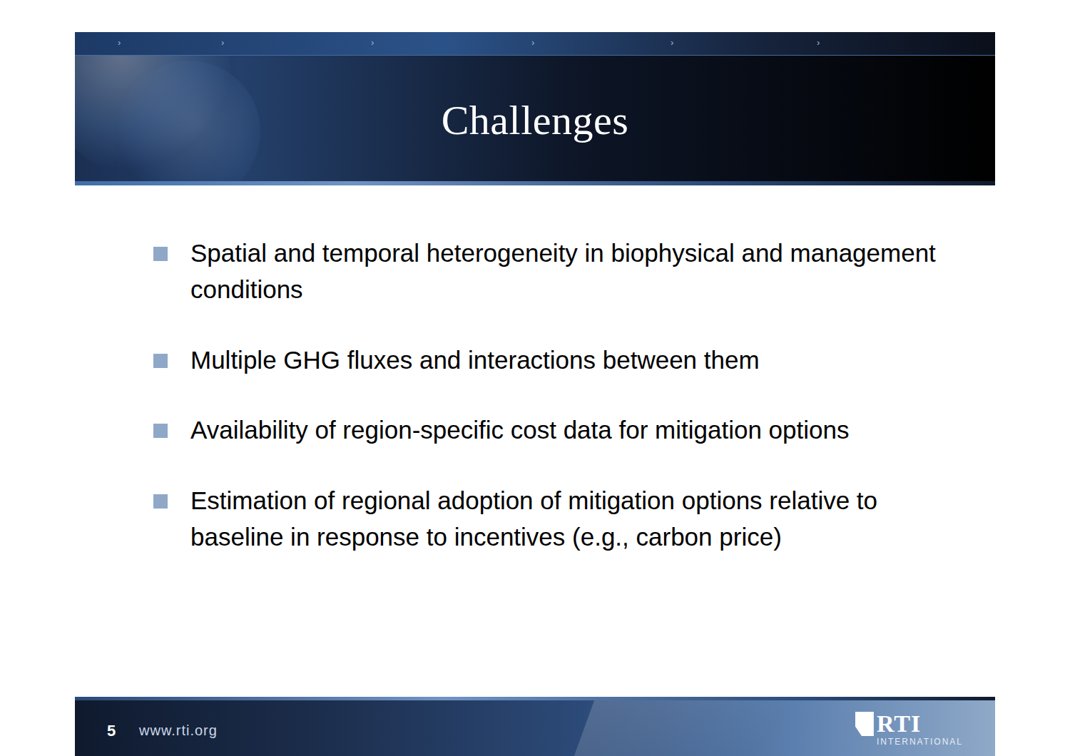› › › › › ›
Challenges
Spatial and temporal heterogeneity in biophysical and management conditions
Multiple GHG fluxes and interactions between them
Availability of region-specific cost data for mitigation options
Estimation of regional adoption of mitigation options relative to baseline in response to incentives (e.g., carbon price)
5
www.rti.org
RTI INTERNATIONAL